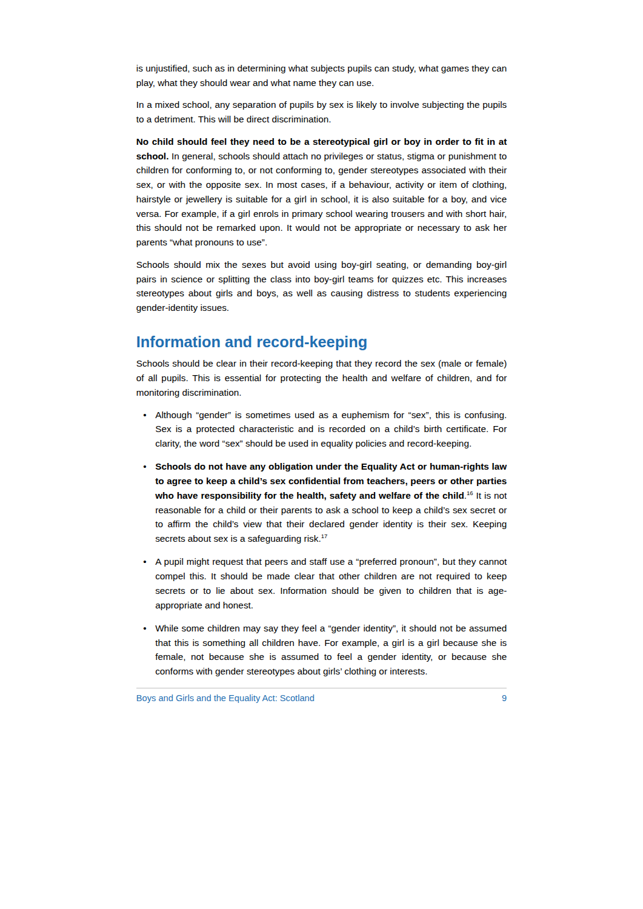is unjustified, such as in determining what subjects pupils can study, what games they can play, what they should wear and what name they can use.
In a mixed school, any separation of pupils by sex is likely to involve subjecting the pupils to a detriment. This will be direct discrimination.
No child should feel they need to be a stereotypical girl or boy in order to fit in at school. In general, schools should attach no privileges or status, stigma or punishment to children for conforming to, or not conforming to, gender stereotypes associated with their sex, or with the opposite sex. In most cases, if a behaviour, activity or item of clothing, hairstyle or jewellery is suitable for a girl in school, it is also suitable for a boy, and vice versa. For example, if a girl enrols in primary school wearing trousers and with short hair, this should not be remarked upon. It would not be appropriate or necessary to ask her parents “what pronouns to use”.
Schools should mix the sexes but avoid using boy-girl seating, or demanding boy-girl pairs in science or splitting the class into boy-girl teams for quizzes etc. This increases stereotypes about girls and boys, as well as causing distress to students experiencing gender-identity issues.
Information and record-keeping
Schools should be clear in their record-keeping that they record the sex (male or female) of all pupils. This is essential for protecting the health and welfare of children, and for monitoring discrimination.
Although “gender” is sometimes used as a euphemism for “sex”, this is confusing. Sex is a protected characteristic and is recorded on a child’s birth certificate. For clarity, the word “sex” should be used in equality policies and record-keeping.
Schools do not have any obligation under the Equality Act or human-rights law to agree to keep a child’s sex confidential from teachers, peers or other parties who have responsibility for the health, safety and welfare of the child.16 It is not reasonable for a child or their parents to ask a school to keep a child’s sex secret or to affirm the child’s view that their declared gender identity is their sex. Keeping secrets about sex is a safeguarding risk.17
A pupil might request that peers and staff use a “preferred pronoun”, but they cannot compel this. It should be made clear that other children are not required to keep secrets or to lie about sex. Information should be given to children that is age-appropriate and honest.
While some children may say they feel a “gender identity”, it should not be assumed that this is something all children have. For example, a girl is a girl because she is female, not because she is assumed to feel a gender identity, or because she conforms with gender stereotypes about girls’ clothing or interests.
Boys and Girls and the Equality Act: Scotland 9